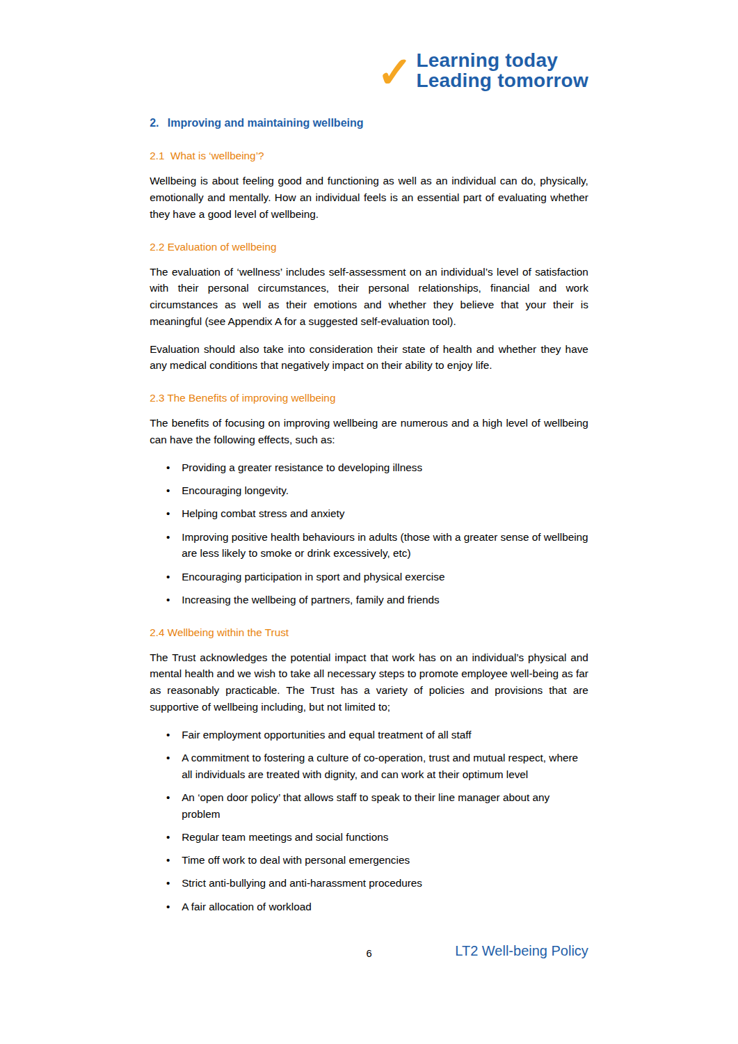✓
Learning today
Leading tomorrow
2. Improving and maintaining wellbeing
2.1 What is ‘wellbeing’?
Wellbeing is about feeling good and functioning as well as an individual can do, physically, emotionally and mentally. How an individual feels is an essential part of evaluating whether they have a good level of wellbeing.
2.2 Evaluation of wellbeing
The evaluation of ‘wellness’ includes self-assessment on an individual’s level of satisfaction with their personal circumstances, their personal relationships, financial and work circumstances as well as their emotions and whether they believe that your their is meaningful (see Appendix A for a suggested self-evaluation tool).
Evaluation should also take into consideration their state of health and whether they have any medical conditions that negatively impact on their ability to enjoy life.
2.3 The Benefits of improving wellbeing
The benefits of focusing on improving wellbeing are numerous and a high level of wellbeing can have the following effects, such as:
Providing a greater resistance to developing illness
Encouraging longevity.
Helping combat stress and anxiety
Improving positive health behaviours in adults (those with a greater sense of wellbeing are less likely to smoke or drink excessively, etc)
Encouraging participation in sport and physical exercise
Increasing the wellbeing of partners, family and friends
2.4 Wellbeing within the Trust
The Trust acknowledges the potential impact that work has on an individual’s physical and mental health and we wish to take all necessary steps to promote employee well-being as far as reasonably practicable. The Trust has a variety of policies and provisions that are supportive of wellbeing including, but not limited to;
Fair employment opportunities and equal treatment of all staff
A commitment to fostering a culture of co-operation, trust and mutual respect, where all individuals are treated with dignity, and can work at their optimum level
An ‘open door policy’ that allows staff to speak to their line manager about any problem
Regular team meetings and social functions
Time off work to deal with personal emergencies
Strict anti-bullying and anti-harassment procedures
A fair allocation of workload
6
LT2 Well-being Policy